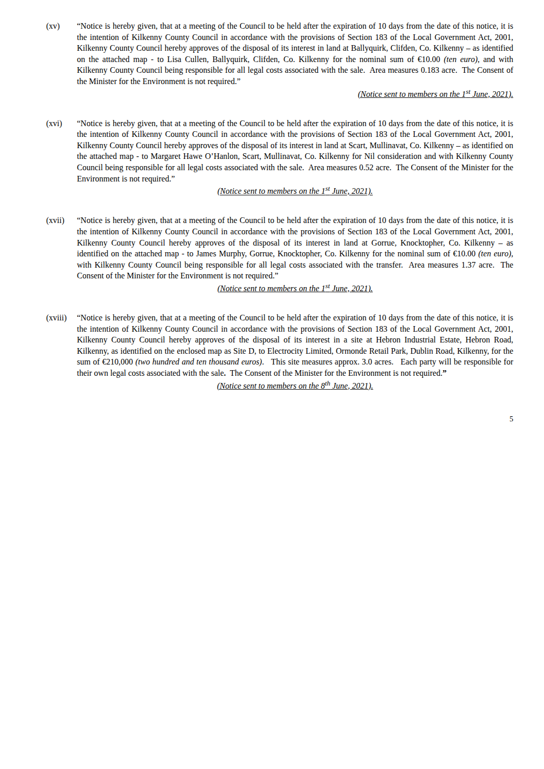(xv)
“Notice is hereby given, that at a meeting of the Council to be held after the expiration of 10 days from the date of this notice, it is the intention of Kilkenny County Council in accordance with the provisions of Section 183 of the Local Government Act, 2001, Kilkenny County Council hereby approves of the disposal of its interest in land at Ballyquirk, Clifden, Co. Kilkenny – as identified on the attached map - to Lisa Cullen, Ballyquirk, Clifden, Co. Kilkenny for the nominal sum of €10.00 (ten euro), and with Kilkenny County Council being responsible for all legal costs associated with the sale. Area measures 0.183 acre. The Consent of the Minister for the Environment is not required.”
(Notice sent to members on the 1st June, 2021).
(xvi)
“Notice is hereby given, that at a meeting of the Council to be held after the expiration of 10 days from the date of this notice, it is the intention of Kilkenny County Council in accordance with the provisions of Section 183 of the Local Government Act, 2001, Kilkenny County Council hereby approves of the disposal of its interest in land at Scart, Mullinavat, Co. Kilkenny – as identified on the attached map - to Margaret Hawe O’Hanlon, Scart, Mullinavat, Co. Kilkenny for Nil consideration and with Kilkenny County Council being responsible for all legal costs associated with the sale. Area measures 0.52 acre. The Consent of the Minister for the Environment is not required.”
(Notice sent to members on the 1st June, 2021).
(xvii)
“Notice is hereby given, that at a meeting of the Council to be held after the expiration of 10 days from the date of this notice, it is the intention of Kilkenny County Council in accordance with the provisions of Section 183 of the Local Government Act, 2001, Kilkenny County Council hereby approves of the disposal of its interest in land at Gorrue, Knocktopher, Co. Kilkenny – as identified on the attached map - to James Murphy, Gorrue, Knocktopher, Co. Kilkenny for the nominal sum of €10.00 (ten euro), with Kilkenny County Council being responsible for all legal costs associated with the transfer. Area measures 1.37 acre. The Consent of the Minister for the Environment is not required.”
(Notice sent to members on the 1st June, 2021).
(xviii)
“Notice is hereby given, that at a meeting of the Council to be held after the expiration of 10 days from the date of this notice, it is the intention of Kilkenny County Council in accordance with the provisions of Section 183 of the Local Government Act, 2001, Kilkenny County Council hereby approves of the disposal of its interest in a site at Hebron Industrial Estate, Hebron Road, Kilkenny, as identified on the enclosed map as Site D, to Electrocity Limited, Ormonde Retail Park, Dublin Road, Kilkenny, for the sum of €210,000 (two hundred and ten thousand euros). This site measures approx. 3.0 acres. Each party will be responsible for their own legal costs associated with the sale. The Consent of the Minister for the Environment is not required.”
(Notice sent to members on the 8th June, 2021).
5